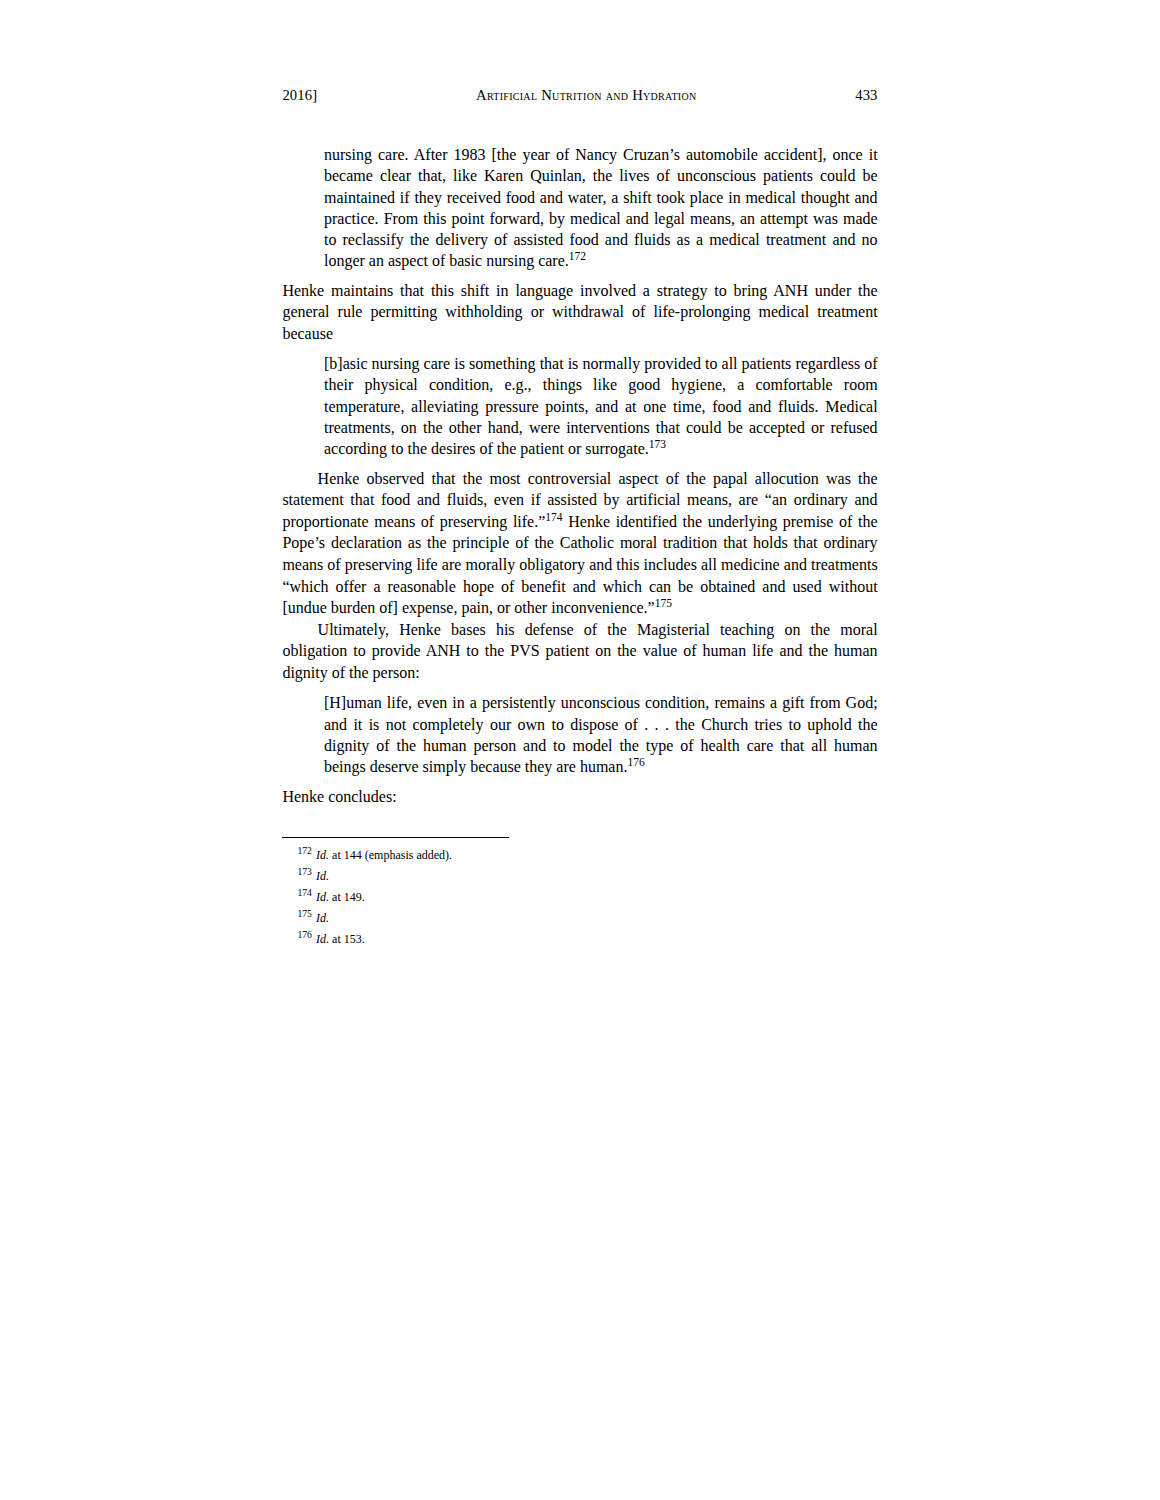2016] Artificial Nutrition and Hydration 433
nursing care. After 1983 [the year of Nancy Cruzan’s automobile accident], once it became clear that, like Karen Quinlan, the lives of unconscious patients could be maintained if they received food and water, a shift took place in medical thought and practice. From this point forward, by medical and legal means, an attempt was made to reclassify the delivery of assisted food and fluids as a medical treatment and no longer an aspect of basic nursing care.172
Henke maintains that this shift in language involved a strategy to bring ANH under the general rule permitting withholding or withdrawal of life-prolonging medical treatment because
[b]asic nursing care is something that is normally provided to all patients regardless of their physical condition, e.g., things like good hygiene, a comfortable room temperature, alleviating pressure points, and at one time, food and fluids. Medical treatments, on the other hand, were interventions that could be accepted or refused according to the desires of the patient or surrogate.173
Henke observed that the most controversial aspect of the papal allocution was the statement that food and fluids, even if assisted by artificial means, are “an ordinary and proportionate means of preserving life.”174 Henke identified the underlying premise of the Pope’s declaration as the principle of the Catholic moral tradition that holds that ordinary means of preserving life are morally obligatory and this includes all medicine and treatments “which offer a reasonable hope of benefit and which can be obtained and used without [undue burden of] expense, pain, or other inconvenience.”175
Ultimately, Henke bases his defense of the Magisterial teaching on the moral obligation to provide ANH to the PVS patient on the value of human life and the human dignity of the person:
[H]uman life, even in a persistently unconscious condition, remains a gift from God; and it is not completely our own to dispose of . . . the Church tries to uphold the dignity of the human person and to model the type of health care that all human beings deserve simply because they are human.176
Henke concludes:
172 Id. at 144 (emphasis added).
173 Id.
174 Id. at 149.
175 Id.
176 Id. at 153.